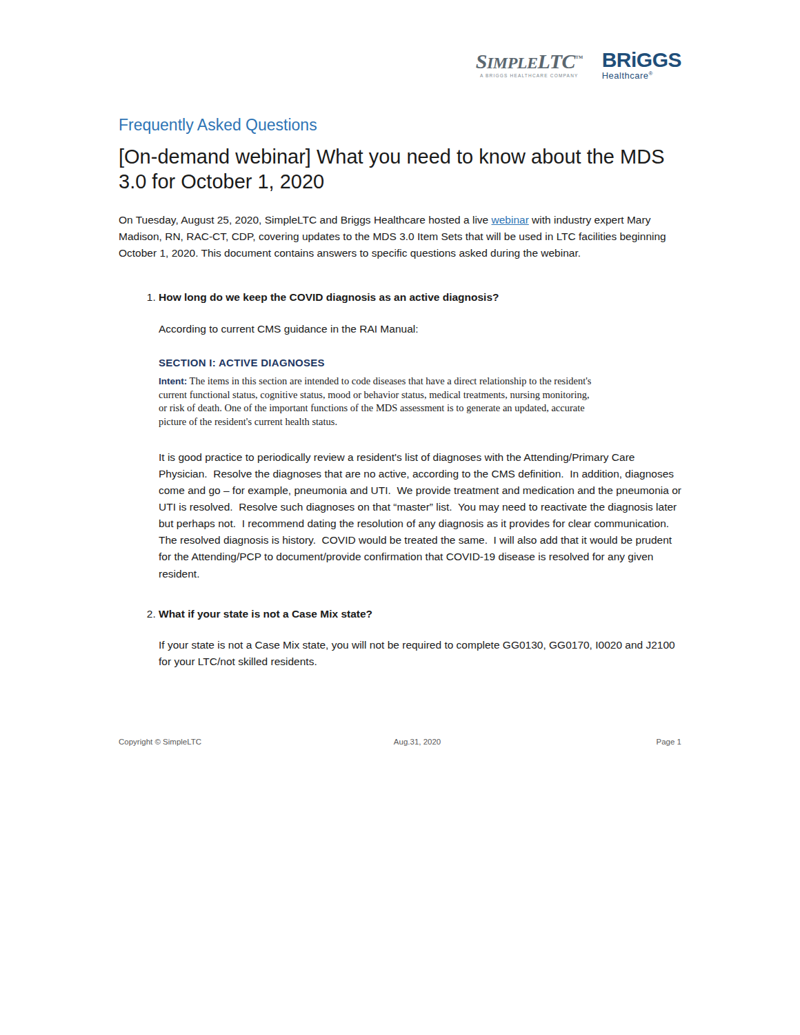SIMPLELTC™
A Briggs Healthcare Company
BRiGGS
Healthcare®
Frequently Asked Questions
[On-demand webinar] What you need to know about the MDS 3.0 for October 1, 2020
On Tuesday, August 25, 2020, SimpleLTC and Briggs Healthcare hosted a live webinar with industry expert Mary Madison, RN, RAC-CT, CDP, covering updates to the MDS 3.0 Item Sets that will be used in LTC facilities beginning October 1, 2020. This document contains answers to specific questions asked during the webinar.
How long do we keep the COVID diagnosis as an active diagnosis?
According to current CMS guidance in the RAI Manual:
SECTION I: ACTIVE DIAGNOSES
Intent: The items in this section are intended to code diseases that have a direct relationship to the resident's current functional status, cognitive status, mood or behavior status, medical treatments, nursing monitoring, or risk of death. One of the important functions of the MDS assessment is to generate an updated, accurate picture of the resident's current health status.
It is good practice to periodically review a resident's list of diagnoses with the Attending/Primary Care Physician. Resolve the diagnoses that are no active, according to the CMS definition. In addition, diagnoses come and go – for example, pneumonia and UTI. We provide treatment and medication and the pneumonia or UTI is resolved. Resolve such diagnoses on that “master” list. You may need to reactivate the diagnosis later but perhaps not. I recommend dating the resolution of any diagnosis as it provides for clear communication. The resolved diagnosis is history. COVID would be treated the same. I will also add that it would be prudent for the Attending/PCP to document/provide confirmation that COVID-19 disease is resolved for any given resident.
What if your state is not a Case Mix state?
If your state is not a Case Mix state, you will not be required to complete GG0130, GG0170, I0020 and J2100 for your LTC/not skilled residents.
Copyright © SimpleLTC
Aug.31, 2020
Page 1